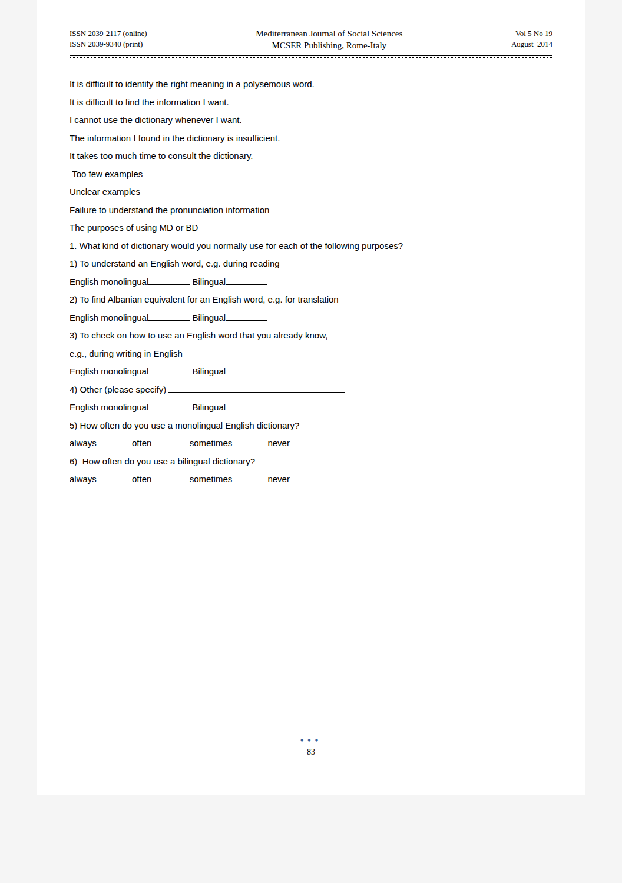ISSN 2039-2117 (online)
ISSN 2039-9340 (print)
Mediterranean Journal of Social Sciences
MCSER Publishing, Rome-Italy
Vol 5 No 19
August 2014
It is difficult to identify the right meaning in a polysemous word.
It is difficult to find the information I want.
I cannot use the dictionary whenever I want.
The information I found in the dictionary is insufficient.
It takes too much time to consult the dictionary.
Too few examples
Unclear examples
Failure to understand the pronunciation information
The purposes of using MD or BD
1. What kind of dictionary would you normally use for each of the following purposes?
1) To understand an English word, e.g. during reading
English monolingual Bilingual
2) To find Albanian equivalent for an English word, e.g. for translation
English monolingual Bilingual
3) To check on how to use an English word that you already know,
e.g., during writing in English
English monolingual Bilingual
4) Other (please specify)
English monolingual Bilingual
5) How often do you use a monolingual English dictionary?
always often sometimes never
6) How often do you use a bilingual dictionary?
always often sometimes never
•••
83